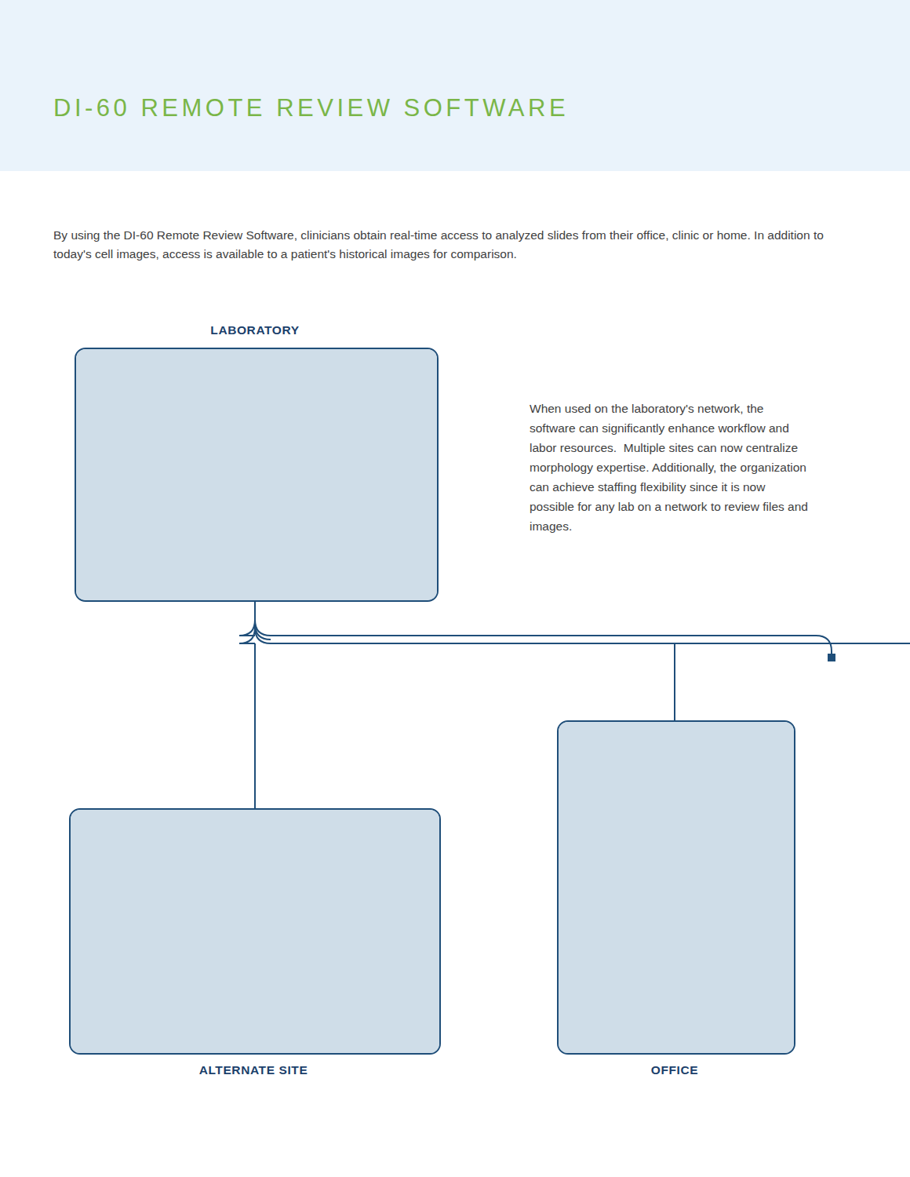DI-60 REMOTE REVIEW SOFTWARE
By using the DI-60 Remote Review Software, clinicians obtain real-time access to analyzed slides from their office, clinic or home. In addition to today's cell images, access is available to a patient's historical images for comparison.
LABORATORY
When used on the laboratory's network, the software can significantly enhance workflow and labor resources. Multiple sites can now centralize morphology expertise. Additionally, the organization can achieve staffing flexibility since it is now possible for any lab on a network to review files and images.
ALTERNATE SITE
OFFICE